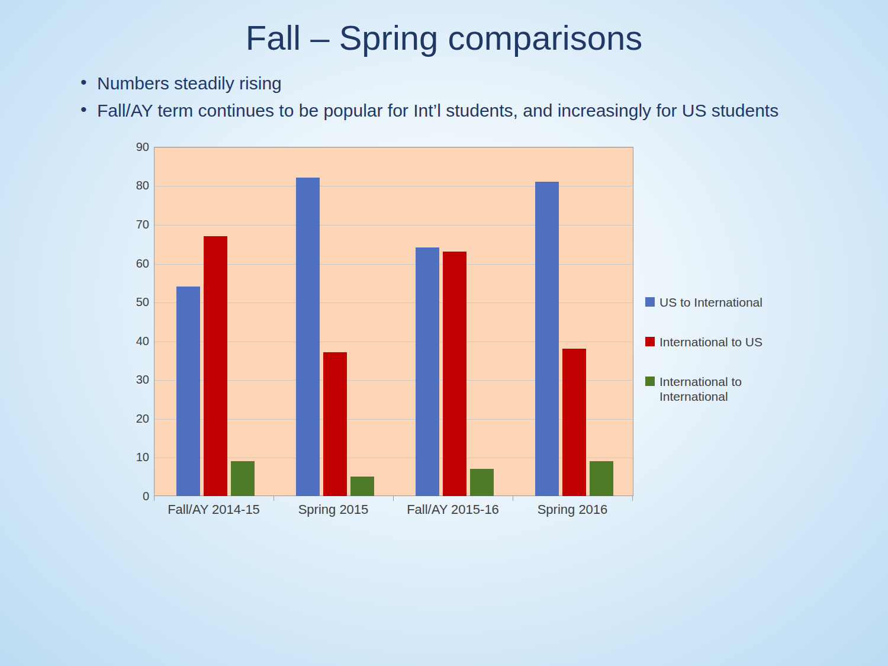Fall – Spring comparisons
Numbers steadily rising
Fall/AY term continues to be popular for Int’l students, and increasingly for US students
90 80 70 60 50 40 30 20 10 0
Fall/AY 2014-15 Spring 2015 Fall/AY 2015-16 Spring 2016
US to International
International to US
International to
International